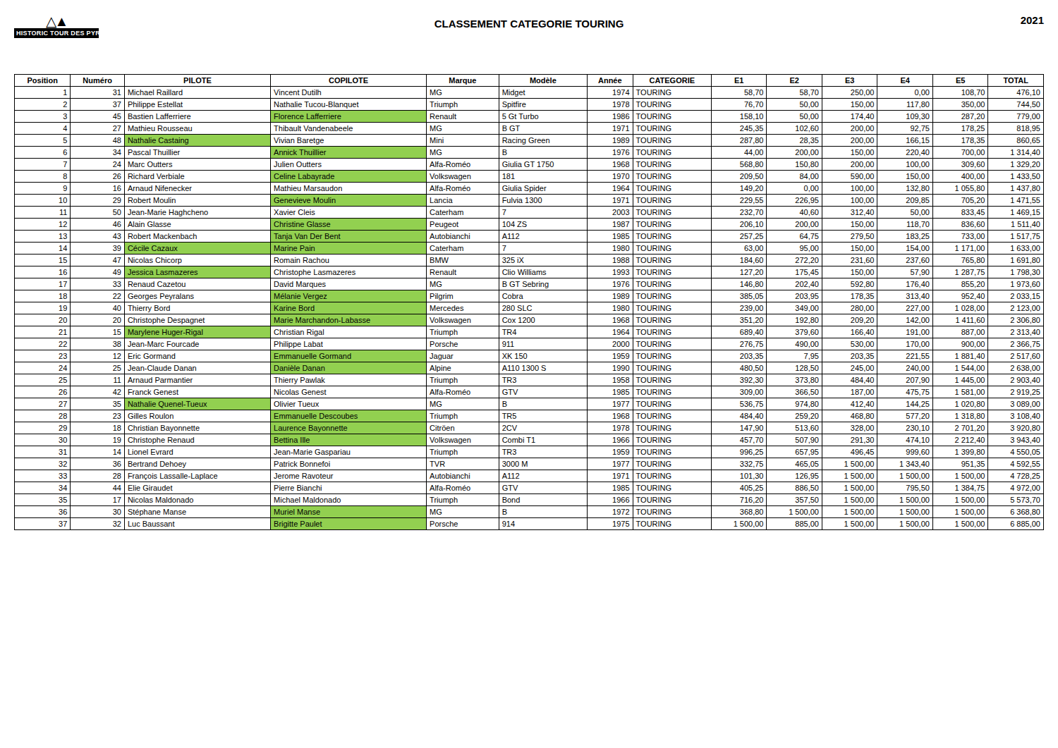△▲
HISTORIC TOUR DES PYRÉNÉES
CLASSEMENT CATEGORIE TOURING
2021
| Position | Numéro | PILOTE | COPILOTE | Marque | Modèle | Année | CATEGORIE | E1 | E2 | E3 | E4 | E5 | TOTAL |
| --- | --- | --- | --- | --- | --- | --- | --- | --- | --- | --- | --- | --- | --- |
| 1 | 31 | Michael Raillard | Vincent Dutilh | MG | Midget | 1974 | TOURING | 58,70 | 58,70 | 250,00 | 0,00 | 108,70 | 476,10 |
| 2 | 37 | Philippe Estellat | Nathalie Tucou-Blanquet | Triumph | Spitfire | 1978 | TOURING | 76,70 | 50,00 | 150,00 | 117,80 | 350,00 | 744,50 |
| 3 | 45 | Bastien Lafferriere | Florence Lafferriere | Renault | 5 Gt Turbo | 1986 | TOURING | 158,10 | 50,00 | 174,40 | 109,30 | 287,20 | 779,00 |
| 4 | 27 | Mathieu Rousseau | Thibault Vandenabeele | MG | B GT | 1971 | TOURING | 245,35 | 102,60 | 200,00 | 92,75 | 178,25 | 818,95 |
| 5 | 48 | Nathalie Castaing | Vivian Baretge | Mini | Racing Green | 1989 | TOURING | 287,80 | 28,35 | 200,00 | 166,15 | 178,35 | 860,65 |
| 6 | 34 | Pascal Thuillier | Annick Thuillier | MG | B | 1976 | TOURING | 44,00 | 200,00 | 150,00 | 220,40 | 700,00 | 1 314,40 |
| 7 | 24 | Marc Outters | Julien Outters | Alfa-Roméo | Giulia GT 1750 | 1968 | TOURING | 568,80 | 150,80 | 200,00 | 100,00 | 309,60 | 1 329,20 |
| 8 | 26 | Richard Verbiale | Celine Labayrade | Volkswagen | 181 | 1970 | TOURING | 209,50 | 84,00 | 590,00 | 150,00 | 400,00 | 1 433,50 |
| 9 | 16 | Arnaud Nifenecker | Mathieu Marsaudon | Alfa-Roméo | Giulia Spider | 1964 | TOURING | 149,20 | 0,00 | 100,00 | 132,80 | 1 055,80 | 1 437,80 |
| 10 | 29 | Robert Moulin | Genevieve Moulin | Lancia | Fulvia 1300 | 1971 | TOURING | 229,55 | 226,95 | 100,00 | 209,85 | 705,20 | 1 471,55 |
| 11 | 50 | Jean-Marie Haghcheno | Xavier Cleis | Caterham | 7 | 2003 | TOURING | 232,70 | 40,60 | 312,40 | 50,00 | 833,45 | 1 469,15 |
| 12 | 46 | Alain Glasse | Christine Glasse | Peugeot | 104 ZS | 1987 | TOURING | 206,10 | 200,00 | 150,00 | 118,70 | 836,60 | 1 511,40 |
| 13 | 43 | Robert Mackenbach | Tanja Van Der Bent | Autobianchi | A112 | 1985 | TOURING | 257,25 | 64,75 | 279,50 | 183,25 | 733,00 | 1 517,75 |
| 14 | 39 | Cécile Cazaux | Marine Pain | Caterham | 7 | 1980 | TOURING | 63,00 | 95,00 | 150,00 | 154,00 | 1 171,00 | 1 633,00 |
| 15 | 47 | Nicolas Chicorp | Romain Rachou | BMW | 325 iX | 1988 | TOURING | 184,60 | 272,20 | 231,60 | 237,60 | 765,80 | 1 691,80 |
| 16 | 49 | Jessica Lasmazeres | Christophe Lasmazeres | Renault | Clio Williams | 1993 | TOURING | 127,20 | 175,45 | 150,00 | 57,90 | 1 287,75 | 1 798,30 |
| 17 | 33 | Renaud Cazetou | David Marques | MG | B GT Sebring | 1976 | TOURING | 146,80 | 202,40 | 592,80 | 176,40 | 855,20 | 1 973,60 |
| 18 | 22 | Georges Peyralans | Mélanie Vergez | Pilgrim | Cobra | 1989 | TOURING | 385,05 | 203,95 | 178,35 | 313,40 | 952,40 | 2 033,15 |
| 19 | 40 | Thierry Bord | Karine Bord | Mercedes | 280 SLC | 1980 | TOURING | 239,00 | 349,00 | 280,00 | 227,00 | 1 028,00 | 2 123,00 |
| 20 | 20 | Christophe Despagnet | Marie Marchandon-Labasse | Volkswagen | Cox 1200 | 1968 | TOURING | 351,20 | 192,80 | 209,20 | 142,00 | 1 411,60 | 2 306,80 |
| 21 | 15 | Marylene Huger-Rigal | Christian Rigal | Triumph | TR4 | 1964 | TOURING | 689,40 | 379,60 | 166,40 | 191,00 | 887,00 | 2 313,40 |
| 22 | 38 | Jean-Marc Fourcade | Philippe Labat | Porsche | 911 | 2000 | TOURING | 276,75 | 490,00 | 530,00 | 170,00 | 900,00 | 2 366,75 |
| 23 | 12 | Eric Gormand | Emmanuelle Gormand | Jaguar | XK 150 | 1959 | TOURING | 203,35 | 7,95 | 203,35 | 221,55 | 1 881,40 | 2 517,60 |
| 24 | 25 | Jean-Claude Danan | Danièle Danan | Alpine | A110 1300 S | 1990 | TOURING | 480,50 | 128,50 | 245,00 | 240,00 | 1 544,00 | 2 638,00 |
| 25 | 11 | Arnaud Parmantier | Thierry Pawlak | Triumph | TR3 | 1958 | TOURING | 392,30 | 373,80 | 484,40 | 207,90 | 1 445,00 | 2 903,40 |
| 26 | 42 | Franck Genest | Nicolas Genest | Alfa-Roméo | GTV | 1985 | TOURING | 309,00 | 366,50 | 187,00 | 475,75 | 1 581,00 | 2 919,25 |
| 27 | 35 | Nathalie Quenel-Tueux | Olivier Tueux | MG | B | 1977 | TOURING | 536,75 | 974,80 | 412,40 | 144,25 | 1 020,80 | 3 089,00 |
| 28 | 23 | Gilles Roulon | Emmanuelle Descoubes | Triumph | TR5 | 1968 | TOURING | 484,40 | 259,20 | 468,80 | 577,20 | 1 318,80 | 3 108,40 |
| 29 | 18 | Christian Bayonnette | Laurence Bayonnette | Citröen | 2CV | 1978 | TOURING | 147,90 | 513,60 | 328,00 | 230,10 | 2 701,20 | 3 920,80 |
| 30 | 19 | Christophe Renaud | Bettina Ille | Volkswagen | Combi T1 | 1966 | TOURING | 457,70 | 507,90 | 291,30 | 474,10 | 2 212,40 | 3 943,40 |
| 31 | 14 | Lionel Evrard | Jean-Marie Gaspariau | Triumph | TR3 | 1959 | TOURING | 996,25 | 657,95 | 496,45 | 999,60 | 1 399,80 | 4 550,05 |
| 32 | 36 | Bertrand Dehoey | Patrick Bonnefoi | TVR | 3000 M | 1977 | TOURING | 332,75 | 465,05 | 1 500,00 | 1 343,40 | 951,35 | 4 592,55 |
| 33 | 28 | François Lassalle-Laplace | Jerome Ravoteur | Autobianchi | A112 | 1971 | TOURING | 101,30 | 126,95 | 1 500,00 | 1 500,00 | 1 500,00 | 4 728,25 |
| 34 | 44 | Elie Giraudet | Pierre Bianchi | Alfa-Roméo | GTV | 1985 | TOURING | 405,25 | 886,50 | 1 500,00 | 795,50 | 1 384,75 | 4 972,00 |
| 35 | 17 | Nicolas Maldonado | Michael Maldonado | Triumph | Bond | 1966 | TOURING | 716,20 | 357,50 | 1 500,00 | 1 500,00 | 1 500,00 | 5 573,70 |
| 36 | 30 | Stéphane Manse | Muriel Manse | MG | B | 1972 | TOURING | 368,80 | 1 500,00 | 1 500,00 | 1 500,00 | 1 500,00 | 6 368,80 |
| 37 | 32 | Luc Baussant | Brigitte Paulet | Porsche | 914 | 1975 | TOURING | 1 500,00 | 885,00 | 1 500,00 | 1 500,00 | 1 500,00 | 6 885,00 |